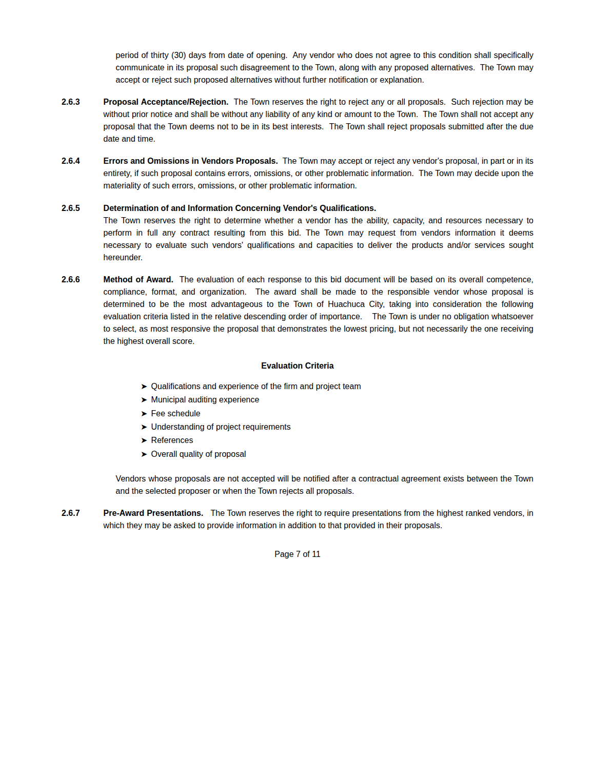period of thirty (30) days from date of opening. Any vendor who does not agree to this condition shall specifically communicate in its proposal such disagreement to the Town, along with any proposed alternatives. The Town may accept or reject such proposed alternatives without further notification or explanation.
2.6.3
Proposal Acceptance/Rejection. The Town reserves the right to reject any or all proposals. Such rejection may be without prior notice and shall be without any liability of any kind or amount to the Town. The Town shall not accept any proposal that the Town deems not to be in its best interests. The Town shall reject proposals submitted after the due date and time.
2.6.4
Errors and Omissions in Vendors Proposals. The Town may accept or reject any vendor's proposal, in part or in its entirety, if such proposal contains errors, omissions, or other problematic information. The Town may decide upon the materiality of such errors, omissions, or other problematic information.
2.6.5
Determination of and Information Concerning Vendor's Qualifications.
The Town reserves the right to determine whether a vendor has the ability, capacity, and resources necessary to perform in full any contract resulting from this bid. The Town may request from vendors information it deems necessary to evaluate such vendors' qualifications and capacities to deliver the products and/or services sought hereunder.
2.6.6
Method of Award. The evaluation of each response to this bid document will be based on its overall competence, compliance, format, and organization. The award shall be made to the responsible vendor whose proposal is determined to be the most advantageous to the Town of Huachuca City, taking into consideration the following evaluation criteria listed in the relative descending order of importance. The Town is under no obligation whatsoever to select, as most responsive the proposal that demonstrates the lowest pricing, but not necessarily the one receiving the highest overall score.
Evaluation Criteria
Qualifications and experience of the firm and project team
Municipal auditing experience
Fee schedule
Understanding of project requirements
References
Overall quality of proposal
Vendors whose proposals are not accepted will be notified after a contractual agreement exists between the Town and the selected proposer or when the Town rejects all proposals.
2.6.7
Pre-Award Presentations. The Town reserves the right to require presentations from the highest ranked vendors, in which they may be asked to provide information in addition to that provided in their proposals.
Page 7 of 11